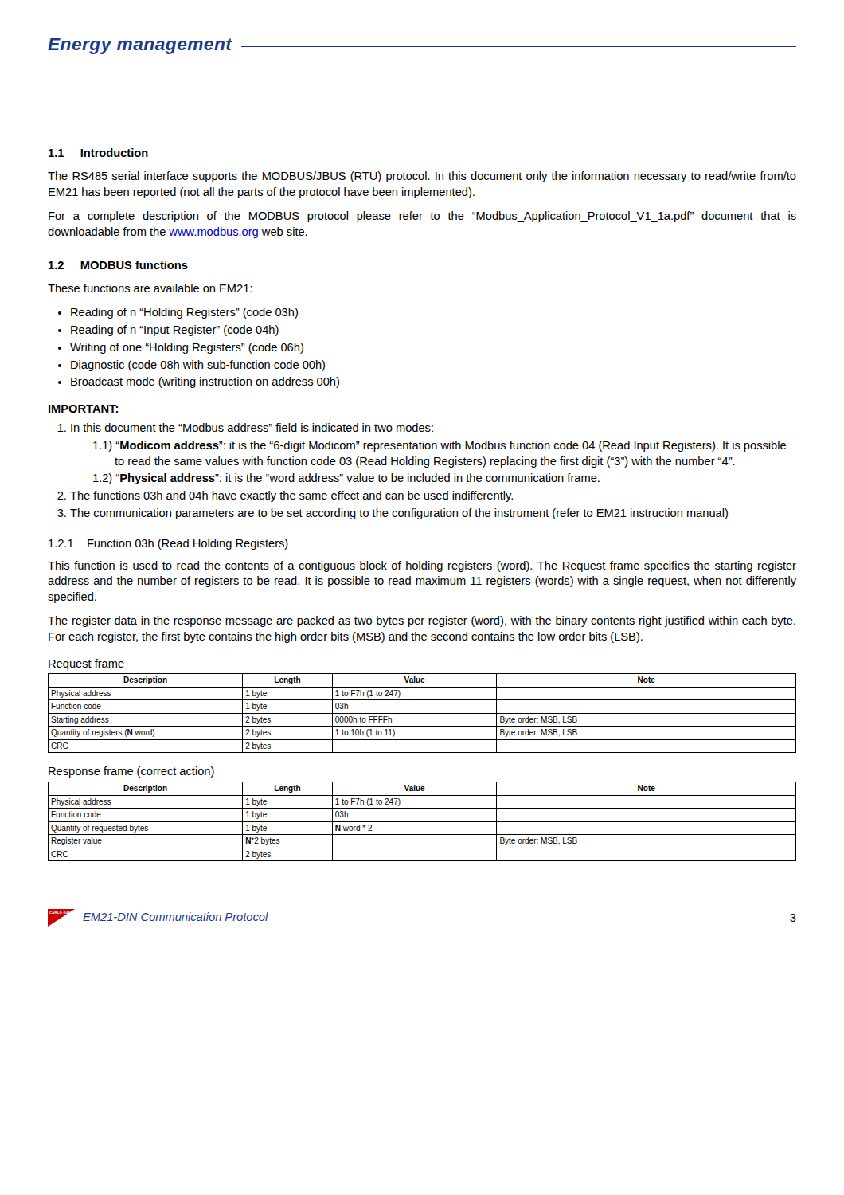Energy management
1.1 Introduction
The RS485 serial interface supports the MODBUS/JBUS (RTU) protocol. In this document only the information necessary to read/write from/to EM21 has been reported (not all the parts of the protocol have been implemented).
For a complete description of the MODBUS protocol please refer to the “Modbus_Application_Protocol_V1_1a.pdf” document that is downloadable from the www.modbus.org web site.
1.2 MODBUS functions
These functions are available on EM21:
Reading of n “Holding Registers” (code 03h)
Reading of n “Input Register” (code 04h)
Writing of one “Holding Registers” (code 06h)
Diagnostic (code 08h with sub-function code 00h)
Broadcast mode (writing instruction on address 00h)
IMPORTANT:
In this document the “Modbus address” field is indicated in two modes:
1.1) “Modicom address”: it is the “6-digit Modicom” representation with Modbus function code 04 (Read Input Registers). It is possible to read the same values with function code 03 (Read Holding Registers) replacing the first digit (“3”) with the number “4”.
1.2) “Physical address”: it is the “word address” value to be included in the communication frame.
The functions 03h and 04h have exactly the same effect and can be used indifferently.
The communication parameters are to be set according to the configuration of the instrument (refer to EM21 instruction manual)
1.2.1 Function 03h (Read Holding Registers)
This function is used to read the contents of a contiguous block of holding registers (word). The Request frame specifies the starting register address and the number of registers to be read. It is possible to read maximum 11 registers (words) with a single request, when not differently specified.
The register data in the response message are packed as two bytes per register (word), with the binary contents right justified within each byte. For each register, the first byte contains the high order bits (MSB) and the second contains the low order bits (LSB).
Request frame
| Description | Length | Value | Note |
| --- | --- | --- | --- |
| Physical address | 1 byte | 1 to F7h (1 to 247) | |
| Function code | 1 byte | 03h | |
| Starting address | 2 bytes | 0000h to FFFFh | Byte order: MSB, LSB |
| Quantity of registers ( N word) | 2 bytes | 1 to 10h (1 to 11) | Byte order: MSB, LSB |
| CRC | 2 bytes | | |
Response frame (correct action)
| Description | Length | Value | Note |
| --- | --- | --- | --- |
| Physical address | 1 byte | 1 to F7h (1 to 247) | |
| Function code | 1 byte | 03h | |
| Quantity of requested bytes | 1 byte | N word * 2 | |
| Register value | N *2 bytes | | Byte order: MSB, LSB |
| CRC | 2 bytes | | |
CARLO GAVAZZI
EM21-DIN Communication Protocol
3